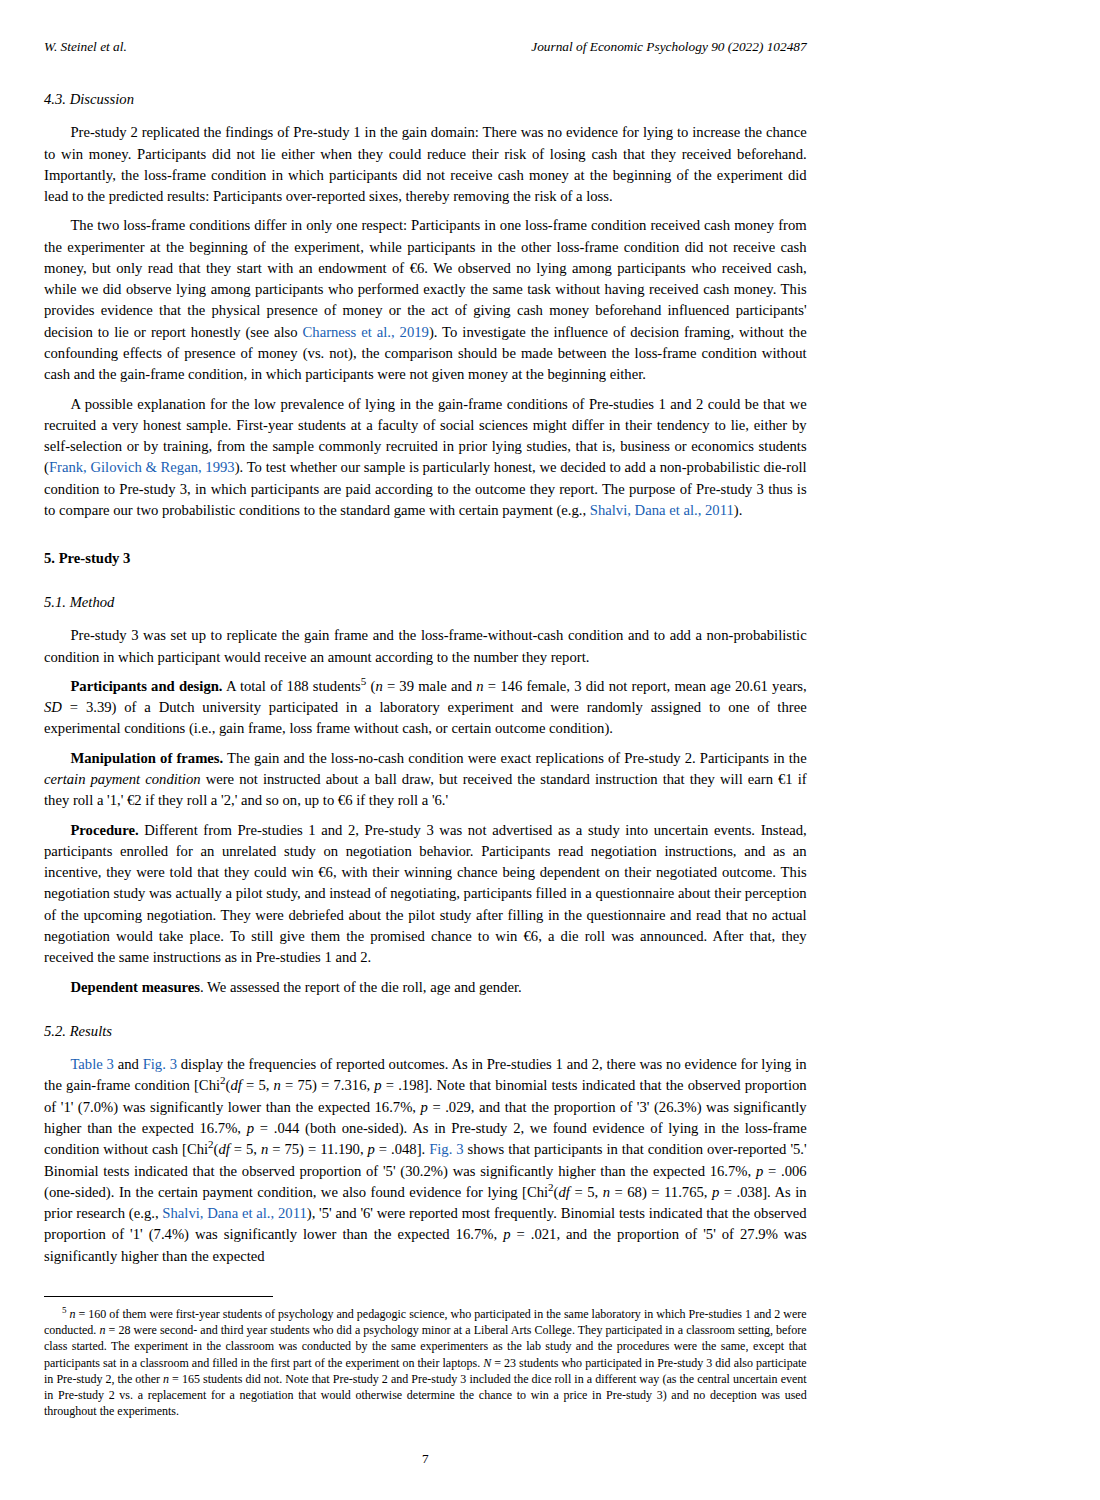W. Steinel et al. Journal of Economic Psychology 90 (2022) 102487
4.3. Discussion
Pre-study 2 replicated the findings of Pre-study 1 in the gain domain: There was no evidence for lying to increase the chance to win money. Participants did not lie either when they could reduce their risk of losing cash that they received beforehand. Importantly, the loss-frame condition in which participants did not receive cash money at the beginning of the experiment did lead to the predicted results: Participants over-reported sixes, thereby removing the risk of a loss.
The two loss-frame conditions differ in only one respect: Participants in one loss-frame condition received cash money from the experimenter at the beginning of the experiment, while participants in the other loss-frame condition did not receive cash money, but only read that they start with an endowment of €6. We observed no lying among participants who received cash, while we did observe lying among participants who performed exactly the same task without having received cash money. This provides evidence that the physical presence of money or the act of giving cash money beforehand influenced participants' decision to lie or report honestly (see also Charness et al., 2019). To investigate the influence of decision framing, without the confounding effects of presence of money (vs. not), the comparison should be made between the loss-frame condition without cash and the gain-frame condition, in which participants were not given money at the beginning either.
A possible explanation for the low prevalence of lying in the gain-frame conditions of Pre-studies 1 and 2 could be that we recruited a very honest sample. First-year students at a faculty of social sciences might differ in their tendency to lie, either by self-selection or by training, from the sample commonly recruited in prior lying studies, that is, business or economics students (Frank, Gilovich & Regan, 1993). To test whether our sample is particularly honest, we decided to add a non-probabilistic die-roll condition to Pre-study 3, in which participants are paid according to the outcome they report. The purpose of Pre-study 3 thus is to compare our two probabilistic conditions to the standard game with certain payment (e.g., Shalvi, Dana et al., 2011).
5. Pre-study 3
5.1. Method
Pre-study 3 was set up to replicate the gain frame and the loss-frame-without-cash condition and to add a non-probabilistic condition in which participant would receive an amount according to the number they report.
Participants and design. A total of 188 students5 (n = 39 male and n = 146 female, 3 did not report, mean age 20.61 years, SD = 3.39) of a Dutch university participated in a laboratory experiment and were randomly assigned to one of three experimental conditions (i.e., gain frame, loss frame without cash, or certain outcome condition).
Manipulation of frames. The gain and the loss-no-cash condition were exact replications of Pre-study 2. Participants in the certain payment condition were not instructed about a ball draw, but received the standard instruction that they will earn €1 if they roll a '1,' €2 if they roll a '2,' and so on, up to €6 if they roll a '6.'
Procedure. Different from Pre-studies 1 and 2, Pre-study 3 was not advertised as a study into uncertain events. Instead, participants enrolled for an unrelated study on negotiation behavior. Participants read negotiation instructions, and as an incentive, they were told that they could win €6, with their winning chance being dependent on their negotiated outcome. This negotiation study was actually a pilot study, and instead of negotiating, participants filled in a questionnaire about their perception of the upcoming negotiation. They were debriefed about the pilot study after filling in the questionnaire and read that no actual negotiation would take place. To still give them the promised chance to win €6, a die roll was announced. After that, they received the same instructions as in Pre-studies 1 and 2.
Dependent measures. We assessed the report of the die roll, age and gender.
5.2. Results
Table 3 and Fig. 3 display the frequencies of reported outcomes. As in Pre-studies 1 and 2, there was no evidence for lying in the gain-frame condition [Chi2(df = 5, n = 75) = 7.316, p = .198]. Note that binomial tests indicated that the observed proportion of '1' (7.0%) was significantly lower than the expected 16.7%, p = .029, and that the proportion of '3' (26.3%) was significantly higher than the expected 16.7%, p = .044 (both one-sided). As in Pre-study 2, we found evidence of lying in the loss-frame condition without cash [Chi2(df = 5, n = 75) = 11.190, p = .048]. Fig. 3 shows that participants in that condition over-reported '5.' Binomial tests indicated that the observed proportion of '5' (30.2%) was significantly higher than the expected 16.7%, p = .006 (one-sided). In the certain payment condition, we also found evidence for lying [Chi2(df = 5, n = 68) = 11.765, p = .038]. As in prior research (e.g., Shalvi, Dana et al., 2011), '5' and '6' were reported most frequently. Binomial tests indicated that the observed proportion of '1' (7.4%) was significantly lower than the expected 16.7%, p = .021, and the proportion of '5' of 27.9% was significantly higher than the expected
5 n = 160 of them were first-year students of psychology and pedagogic science, who participated in the same laboratory in which Pre-studies 1 and 2 were conducted. n = 28 were second- and third year students who did a psychology minor at a Liberal Arts College. They participated in a classroom setting, before class started. The experiment in the classroom was conducted by the same experimenters as the lab study and the procedures were the same, except that participants sat in a classroom and filled in the first part of the experiment on their laptops. N = 23 students who participated in Pre-study 3 did also participate in Pre-study 2, the other n = 165 students did not. Note that Pre-study 2 and Pre-study 3 included the dice roll in a different way (as the central uncertain event in Pre-study 2 vs. a replacement for a negotiation that would otherwise determine the chance to win a price in Pre-study 3) and no deception was used throughout the experiments.
7